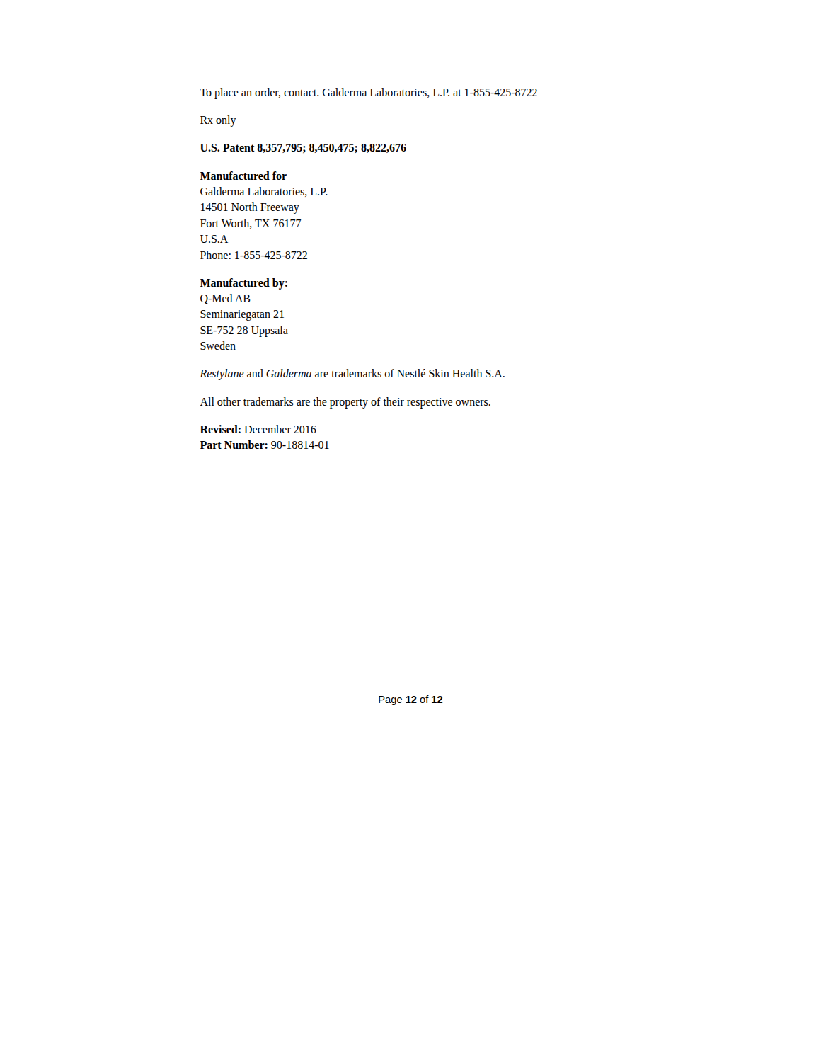To place an order, contact. Galderma Laboratories, L.P. at 1-855-425-8722
Rx only
U.S. Patent 8,357,795; 8,450,475; 8,822,676
Manufactured for
Galderma Laboratories, L.P.
14501 North Freeway
Fort Worth, TX 76177
U.S.A
Phone: 1-855-425-8722
Manufactured by:
Q-Med AB
Seminariegatan 21
SE-752 28 Uppsala
Sweden
Restylane and Galderma are trademarks of Nestlé Skin Health S.A.
All other trademarks are the property of their respective owners.
Revised: December 2016
Part Number: 90-18814-01
Page 12 of 12